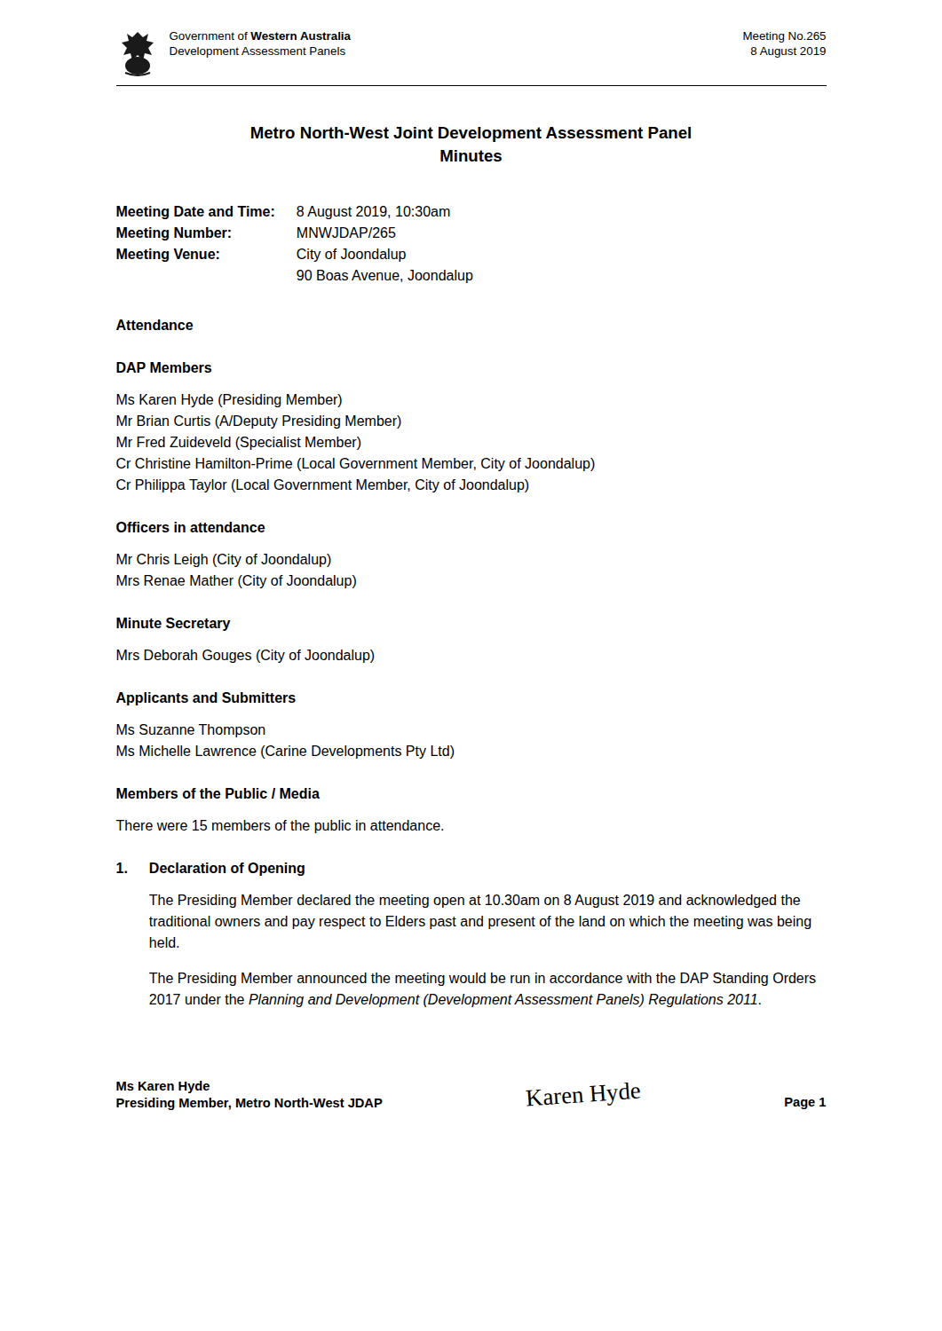Government of Western Australia Development Assessment Panels
Meeting No.265
8 August 2019
Metro North-West Joint Development Assessment Panel
Minutes
Meeting Date and Time:
8 August 2019, 10:30am
Meeting Number:
MNWJDAP/265
Meeting Venue:
City of Joondalup
90 Boas Avenue, Joondalup
Attendance
DAP Members
Ms Karen Hyde (Presiding Member)
Mr Brian Curtis (A/Deputy Presiding Member)
Mr Fred Zuideveld (Specialist Member)
Cr Christine Hamilton-Prime (Local Government Member, City of Joondalup)
Cr Philippa Taylor (Local Government Member, City of Joondalup)
Officers in attendance
Mr Chris Leigh (City of Joondalup)
Mrs Renae Mather (City of Joondalup)
Minute Secretary
Mrs Deborah Gouges (City of Joondalup)
Applicants and Submitters
Ms Suzanne Thompson
Ms Michelle Lawrence (Carine Developments Pty Ltd)
Members of the Public / Media
There were 15 members of the public in attendance.
1.
Declaration of Opening
The Presiding Member declared the meeting open at 10.30am on 8 August 2019 and acknowledged the traditional owners and pay respect to Elders past and present of the land on which the meeting was being held.
The Presiding Member announced the meeting would be run in accordance with the DAP Standing Orders 2017 under the Planning and Development (Development Assessment Panels) Regulations 2011.
Ms Karen Hyde
Presiding Member, Metro North-West JDAP
Karen Hyde
Page 1